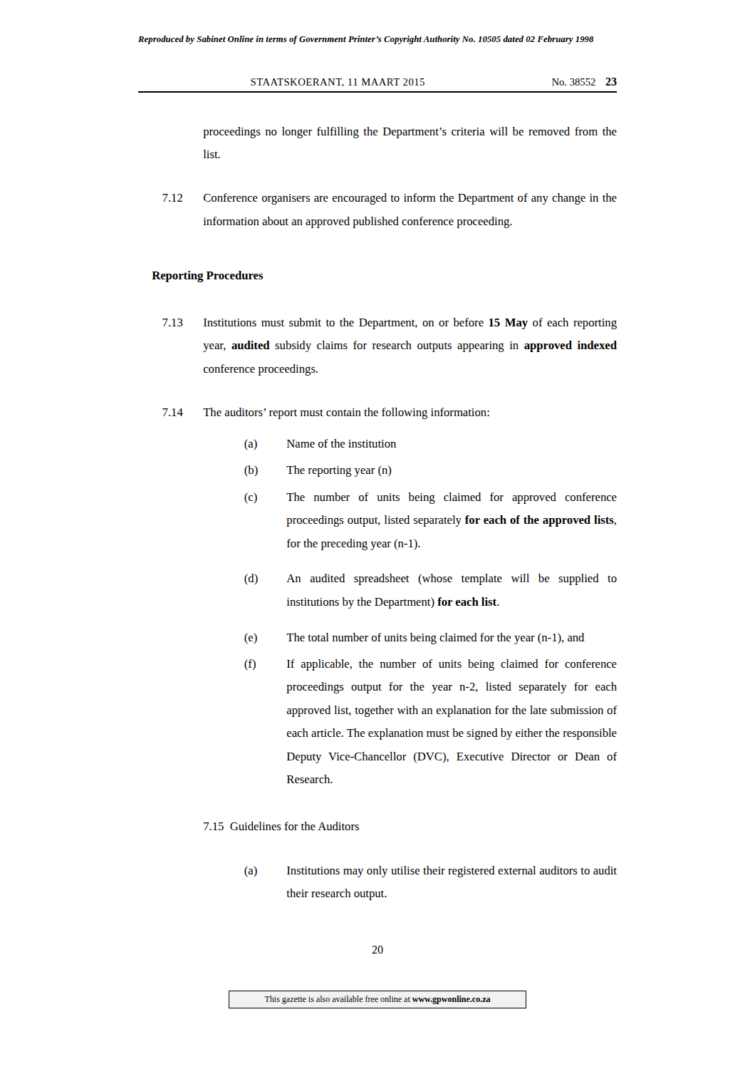Reproduced by Sabinet Online in terms of Government Printer’s Copyright Authority No. 10505 dated 02 February 1998
STAATSKOERANT, 11 MAART 2015
No. 38552 23
proceedings no longer fulfilling the Department’s criteria will be removed from the list.
7.12
Conference organisers are encouraged to inform the Department of any change in the information about an approved published conference proceeding.
Reporting Procedures
7.13
Institutions must submit to the Department, on or before 15 May of each reporting year, audited subsidy claims for research outputs appearing in approved indexed conference proceedings.
7.14
The auditors’ report must contain the following information:
(a)
Name of the institution
(b)
The reporting year (n)
(c)
The number of units being claimed for approved conference proceedings output, listed separately for each of the approved lists, for the preceding year (n-1).
(d)
An audited spreadsheet (whose template will be supplied to institutions by the Department) for each list.
(e)
The total number of units being claimed for the year (n-1), and
(f)
If applicable, the number of units being claimed for conference proceedings output for the year n-2, listed separately for each approved list, together with an explanation for the late submission of each article. The explanation must be signed by either the responsible Deputy Vice-Chancellor (DVC), Executive Director or Dean of Research.
7.15 Guidelines for the Auditors
(a)
Institutions may only utilise their registered external auditors to audit their research output.
20
This gazette is also available free online at www.gpwonline.co.za